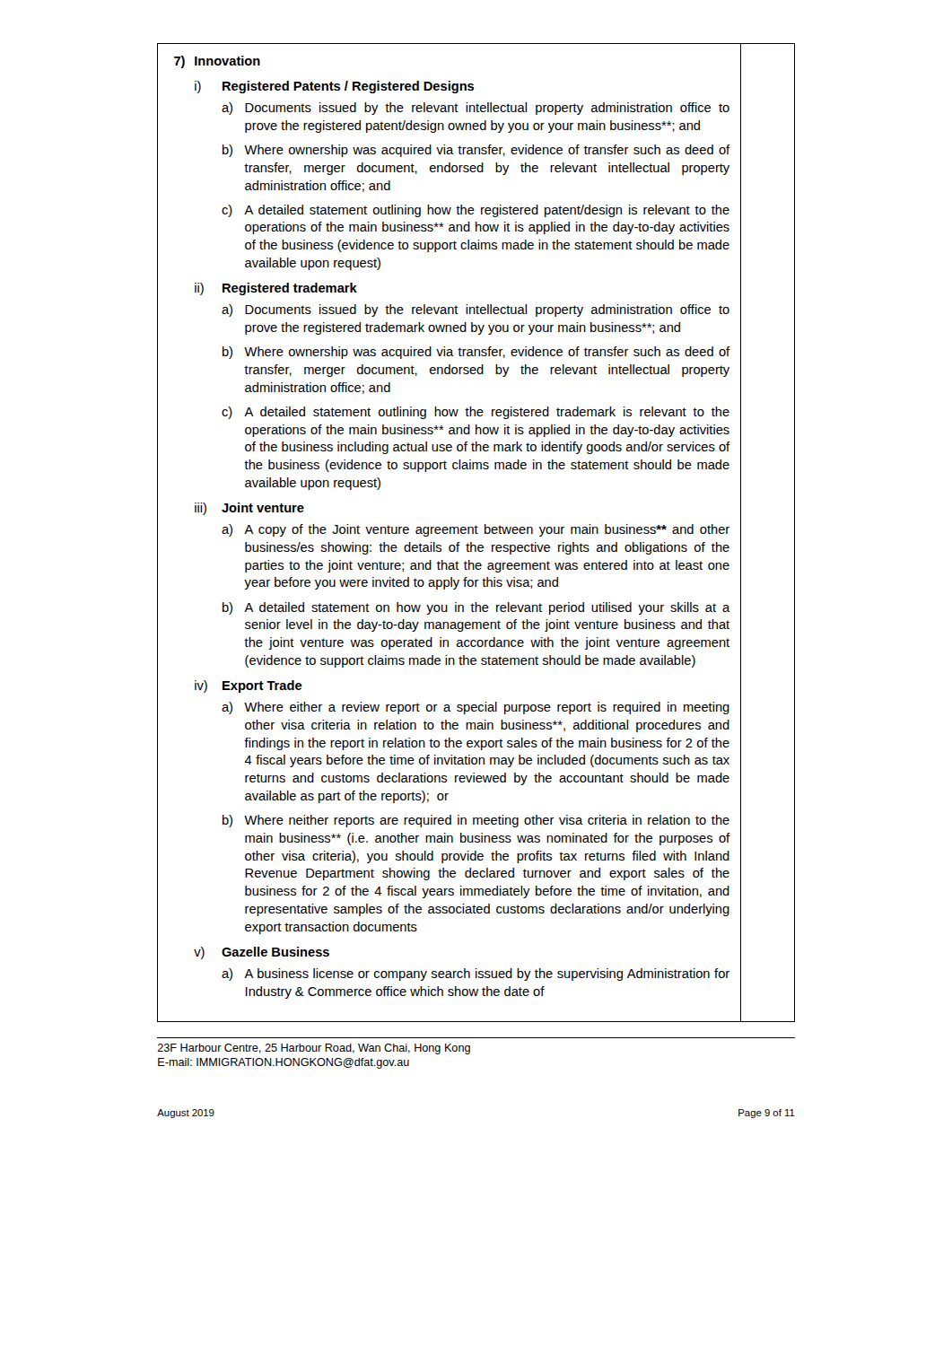7)
Innovation
i) Registered Patents / Registered Designs
a) Documents issued by the relevant intellectual property administration office to prove the registered patent/design owned by you or your main business**; and
b) Where ownership was acquired via transfer, evidence of transfer such as deed of transfer, merger document, endorsed by the relevant intellectual property administration office; and
c) A detailed statement outlining how the registered patent/design is relevant to the operations of the main business** and how it is applied in the day-to-day activities of the business (evidence to support claims made in the statement should be made available upon request)
ii) Registered trademark
a) Documents issued by the relevant intellectual property administration office to prove the registered trademark owned by you or your main business**; and
b) Where ownership was acquired via transfer, evidence of transfer such as deed of transfer, merger document, endorsed by the relevant intellectual property administration office; and
c) A detailed statement outlining how the registered trademark is relevant to the operations of the main business** and how it is applied in the day-to-day activities of the business including actual use of the mark to identify goods and/or services of the business (evidence to support claims made in the statement should be made available upon request)
iii) Joint venture
a) A copy of the Joint venture agreement between your main business** and other business/es showing: the details of the respective rights and obligations of the parties to the joint venture; and that the agreement was entered into at least one year before you were invited to apply for this visa; and
b) A detailed statement on how you in the relevant period utilised your skills at a senior level in the day-to-day management of the joint venture business and that the joint venture was operated in accordance with the joint venture agreement (evidence to support claims made in the statement should be made available)
iv) Export Trade
a) Where either a review report or a special purpose report is required in meeting other visa criteria in relation to the main business**, additional procedures and findings in the report in relation to the export sales of the main business for 2 of the 4 fiscal years before the time of invitation may be included (documents such as tax returns and customs declarations reviewed by the accountant should be made available as part of the reports); or
b) Where neither reports are required in meeting other visa criteria in relation to the main business** (i.e. another main business was nominated for the purposes of other visa criteria), you should provide the profits tax returns filed with Inland Revenue Department showing the declared turnover and export sales of the business for 2 of the 4 fiscal years immediately before the time of invitation, and representative samples of the associated customs declarations and/or underlying export transaction documents
v) Gazelle Business
a) A business license or company search issued by the supervising Administration for Industry & Commerce office which show the date of
23F Harbour Centre, 25 Harbour Road, Wan Chai, Hong Kong
E-mail: IMMIGRATION.HONGKONG@dfat.gov.au
August 2019 Page 9 of 11